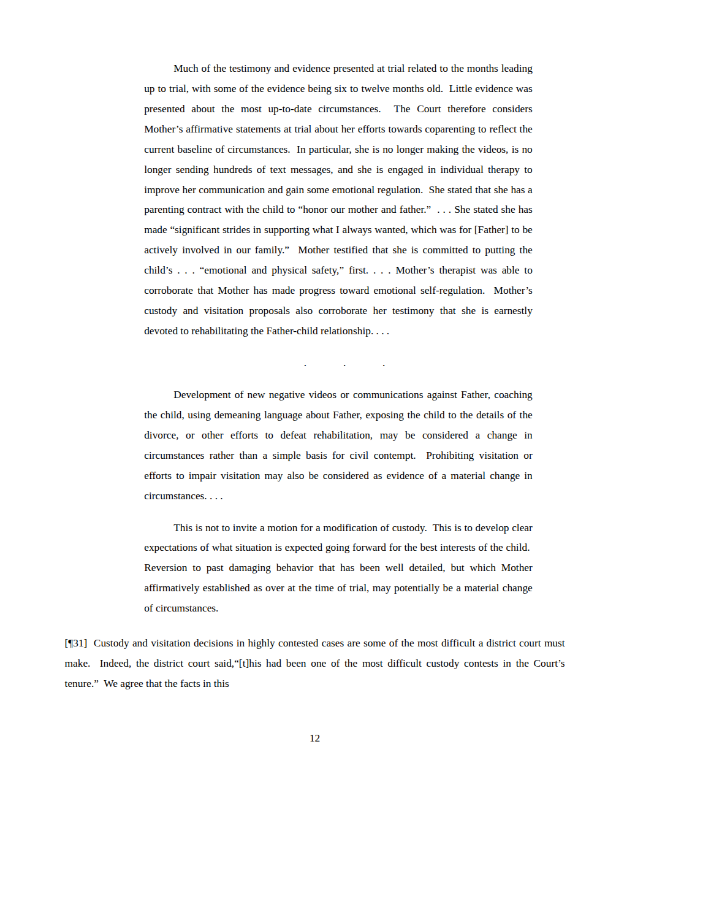Much of the testimony and evidence presented at trial related to the months leading up to trial, with some of the evidence being six to twelve months old. Little evidence was presented about the most up-to-date circumstances. The Court therefore considers Mother’s affirmative statements at trial about her efforts towards coparenting to reflect the current baseline of circumstances. In particular, she is no longer making the videos, is no longer sending hundreds of text messages, and she is engaged in individual therapy to improve her communication and gain some emotional regulation. She stated that she has a parenting contract with the child to “honor our mother and father.” . . . She stated she has made “significant strides in supporting what I always wanted, which was for [Father] to be actively involved in our family.” Mother testified that she is committed to putting the child’s . . . “emotional and physical safety,” first. . . . Mother’s therapist was able to corroborate that Mother has made progress toward emotional self-regulation. Mother’s custody and visitation proposals also corroborate her testimony that she is earnestly devoted to rehabilitating the Father-child relationship. . . .
. . .
Development of new negative videos or communications against Father, coaching the child, using demeaning language about Father, exposing the child to the details of the divorce, or other efforts to defeat rehabilitation, may be considered a change in circumstances rather than a simple basis for civil contempt. Prohibiting visitation or efforts to impair visitation may also be considered as evidence of a material change in circumstances. . . .
This is not to invite a motion for a modification of custody. This is to develop clear expectations of what situation is expected going forward for the best interests of the child. Reversion to past damaging behavior that has been well detailed, but which Mother affirmatively established as over at the time of trial, may potentially be a material change of circumstances.
[¶31] Custody and visitation decisions in highly contested cases are some of the most difficult a district court must make. Indeed, the district court said,“[t]his had been one of the most difficult custody contests in the Court’s tenure.” We agree that the facts in this
12